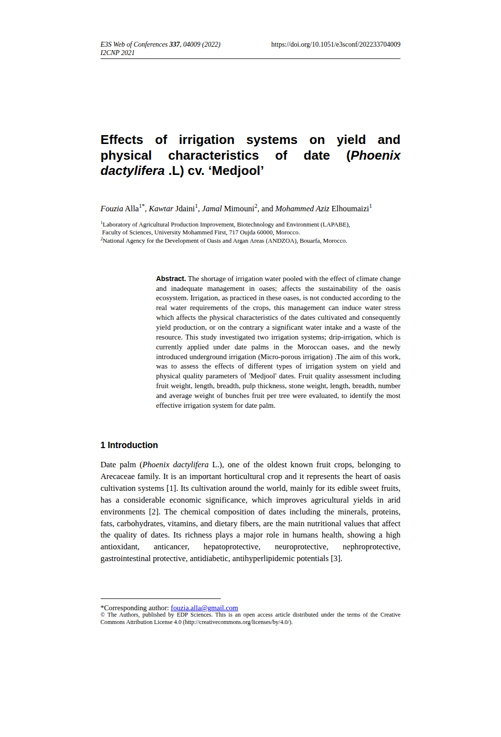E3S Web of Conferences 337, 04009 (2022)
I2CNP 2021
https://doi.org/10.1051/e3sconf/202233704009
Effects of irrigation systems on yield and physical characteristics of date (Phoenix dactylifera .L) cv. ‘Medjool’
Fouzia Alla1*, Kawtar Jdaini1, Jamal Mimouni2, and Mohammed Aziz Elhoumaizi1
1Laboratory of Agricultural Production Improvement, Biotechnology and Environment (LAPABE),
Faculty of Sciences, University Mohammed First, 717 Oujda 60000, Morocco.
2National Agency for the Development of Oasis and Argan Areas (ANDZOA), Bouarfa, Morocco.
Abstract. The shortage of irrigation water pooled with the effect of climate change and inadequate management in oases; affects the sustainability of the oasis ecosystem. Irrigation, as practiced in these oases, is not conducted according to the real water requirements of the crops, this management can induce water stress which affects the physical characteristics of the dates cultivated and consequently yield production, or on the contrary a significant water intake and a waste of the resource. This study investigated two irrigation systems; drip-irrigation, which is currently applied under date palms in the Moroccan oases, and the newly introduced underground irrigation (Micro-porous irrigation) .The aim of this work, was to assess the effects of different types of irrigation system on yield and physical quality parameters of 'Medjool' dates. Fruit quality assessment including fruit weight, length, breadth, pulp thickness, stone weight, length, breadth, number and average weight of bunches fruit per tree were evaluated, to identify the most effective irrigation system for date palm.
1 Introduction
Date palm (Phoenix dactylifera L.), one of the oldest known fruit crops, belonging to Arecaceae family. It is an important horticultural crop and it represents the heart of oasis cultivation systems [1]. Its cultivation around the world, mainly for its edible sweet fruits, has a considerable economic significance, which improves agricultural yields in arid environments [2]. The chemical composition of dates including the minerals, proteins, fats, carbohydrates, vitamins, and dietary fibers, are the main nutritional values that affect the quality of dates. Its richness plays a major role in humans health, showing a high antioxidant, anticancer, hepatoprotective, neuroprotective, nephroprotective, gastrointestinal protective, antidiabetic, antihyperlipidemic potentials [3].
*Corresponding author: fouzia.alla@gmail.com
© The Authors, published by EDP Sciences. This is an open access article distributed under the terms of the Creative Commons Attribution License 4.0 (http://creativecommons.org/licenses/by/4.0/).